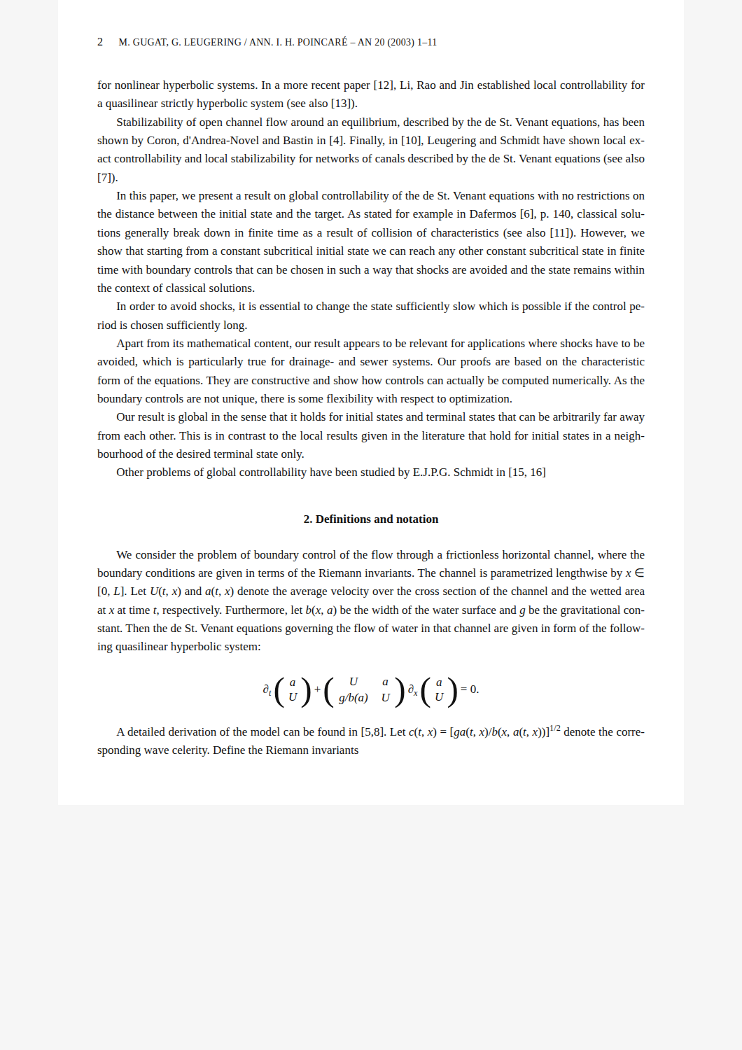2 M. Gugat, G. Leugering / Ann. I. H. Poincaré – AN 20 (2003) 1–11
for nonlinear hyperbolic systems. In a more recent paper [12], Li, Rao and Jin established local controllability for a quasilinear strictly hyperbolic system (see also [13]).
Stabilizability of open channel flow around an equilibrium, described by the de St. Venant equations, has been shown by Coron, d'Andrea-Novel and Bastin in [4]. Finally, in [10], Leugering and Schmidt have shown local exact controllability and local stabilizability for networks of canals described by the de St. Venant equations (see also [7]).
In this paper, we present a result on global controllability of the de St. Venant equations with no restrictions on the distance between the initial state and the target. As stated for example in Dafermos [6], p. 140, classical solutions generally break down in finite time as a result of collision of characteristics (see also [11]). However, we show that starting from a constant subcritical initial state we can reach any other constant subcritical state in finite time with boundary controls that can be chosen in such a way that shocks are avoided and the state remains within the context of classical solutions.
In order to avoid shocks, it is essential to change the state sufficiently slow which is possible if the control period is chosen sufficiently long.
Apart from its mathematical content, our result appears to be relevant for applications where shocks have to be avoided, which is particularly true for drainage- and sewer systems. Our proofs are based on the characteristic form of the equations. They are constructive and show how controls can actually be computed numerically. As the boundary controls are not unique, there is some flexibility with respect to optimization.
Our result is global in the sense that it holds for initial states and terminal states that can be arbitrarily far away from each other. This is in contrast to the local results given in the literature that hold for initial states in a neighbourhood of the desired terminal state only.
Other problems of global controllability have been studied by E.J.P.G. Schmidt in [15, 16]
2. Definitions and notation
We consider the problem of boundary control of the flow through a frictionless horizontal channel, where the boundary conditions are given in terms of the Riemann invariants. The channel is parametrized lengthwise by x ∈ [0, L]. Let U(t, x) and a(t, x) denote the average velocity over the cross section of the channel and the wetted area at x at time t, respectively. Furthermore, let b(x, a) be the width of the water surface and g be the gravitational constant. Then the de St. Venant equations governing the flow of water in that channel are given in form of the following quasilinear hyperbolic system:
∂t (aU) + (Uag/b(a) U) ∂x (aU) = 0.
A detailed derivation of the model can be found in [5,8]. Let c(t, x) = [ga(t, x)/b(x, a(t, x))]1/2 denote the corresponding wave celerity. Define the Riemann invariants